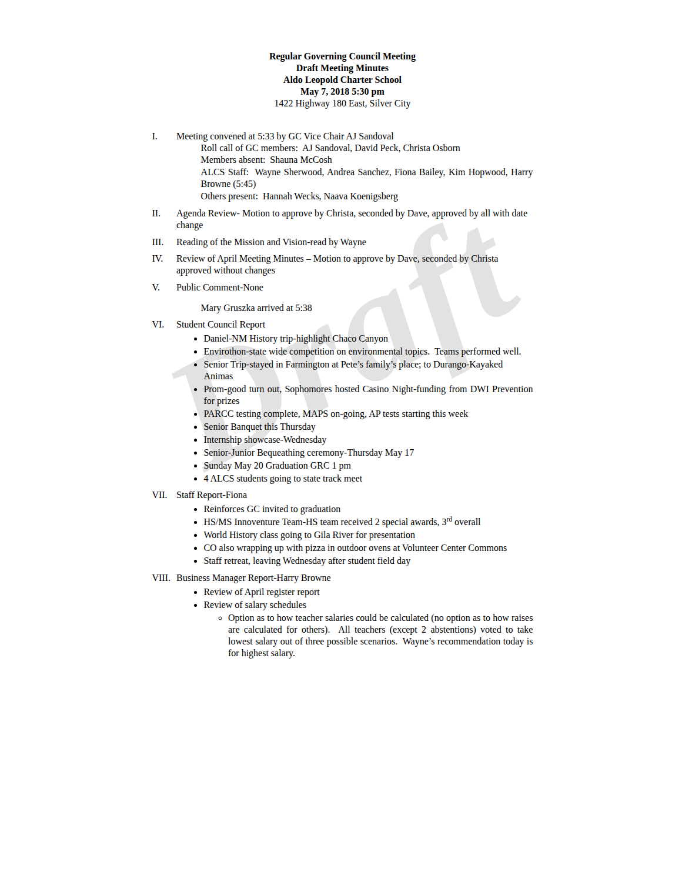Draft
Regular Governing Council Meeting
Draft Meeting Minutes
Aldo Leopold Charter School
May 7, 2018 5:30 pm
1422 Highway 180 East, Silver City
I. Meeting convened at 5:33 by GC Vice Chair AJ Sandoval
Roll call of GC members: AJ Sandoval, David Peck, Christa Osborn
Members absent: Shauna McCosh
ALCS Staff: Wayne Sherwood, Andrea Sanchez, Fiona Bailey, Kim Hopwood, Harry Browne (5:45)
Others present: Hannah Wecks, Naava Koenigsberg
II. Agenda Review- Motion to approve by Christa, seconded by Dave, approved by all with date change
III. Reading of the Mission and Vision-read by Wayne
IV. Review of April Meeting Minutes – Motion to approve by Dave, seconded by Christa approved without changes
V. Public Comment-None
Mary Gruszka arrived at 5:38
VI. Student Council Report
Daniel-NM History trip-highlight Chaco Canyon
Envirothon-state wide competition on environmental topics. Teams performed well.
Senior Trip-stayed in Farmington at Pete’s family’s place; to Durango-Kayaked Animas
Prom-good turn out, Sophomores hosted Casino Night-funding from DWI Prevention for prizes
PARCC testing complete, MAPS on-going, AP tests starting this week
Senior Banquet this Thursday
Internship showcase-Wednesday
Senior-Junior Bequeathing ceremony-Thursday May 17
Sunday May 20 Graduation GRC 1 pm
4 ALCS students going to state track meet
VII. Staff Report-Fiona
Reinforces GC invited to graduation
HS/MS Innoventure Team-HS team received 2 special awards, 3rd overall
World History class going to Gila River for presentation
CO also wrapping up with pizza in outdoor ovens at Volunteer Center Commons
Staff retreat, leaving Wednesday after student field day
VIII. Business Manager Report-Harry Browne
Review of April register report
Review of salary schedules
Option as to how teacher salaries could be calculated (no option as to how raises are calculated for others). All teachers (except 2 abstentions) voted to take lowest salary out of three possible scenarios. Wayne’s recommendation today is for highest salary.